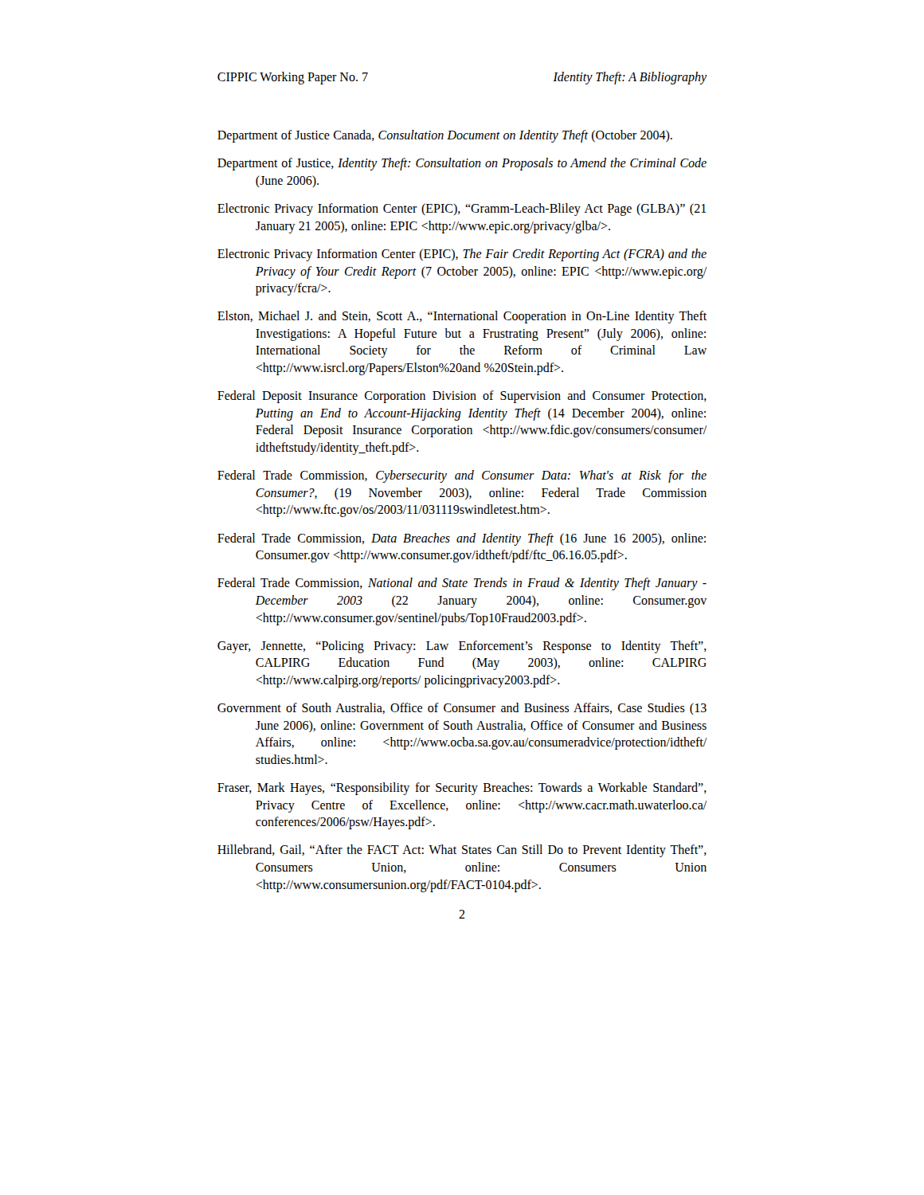CIPPIC Working Paper No. 7 Identity Theft: A Bibliography
Department of Justice Canada, Consultation Document on Identity Theft (October 2004).
Department of Justice, Identity Theft: Consultation on Proposals to Amend the Criminal Code (June 2006).
Electronic Privacy Information Center (EPIC), “Gramm-Leach-Bliley Act Page (GLBA)” (21 January 21 2005), online: EPIC <http://www.epic.org/privacy/glba/>.
Electronic Privacy Information Center (EPIC), The Fair Credit Reporting Act (FCRA) and the Privacy of Your Credit Report (7 October 2005), online: EPIC <http://www.epic.org/ privacy/fcra/>.
Elston, Michael J. and Stein, Scott A., “International Cooperation in On-Line Identity Theft Investigations: A Hopeful Future but a Frustrating Present” (July 2006), online: International Society for the Reform of Criminal Law <http://www.isrcl.org/Papers/Elston%20and %20Stein.pdf>.
Federal Deposit Insurance Corporation Division of Supervision and Consumer Protection, Putting an End to Account-Hijacking Identity Theft (14 December 2004), online: Federal Deposit Insurance Corporation <http://www.fdic.gov/consumers/consumer/ idtheftstudy/identity_theft.pdf>.
Federal Trade Commission, Cybersecurity and Consumer Data: What's at Risk for the Consumer?, (19 November 2003), online: Federal Trade Commission <http://www.ftc.gov/os/2003/11/031119swindletest.htm>.
Federal Trade Commission, Data Breaches and Identity Theft (16 June 16 2005), online: Consumer.gov <http://www.consumer.gov/idtheft/pdf/ftc_06.16.05.pdf>.
Federal Trade Commission, National and State Trends in Fraud & Identity Theft January - December 2003 (22 January 2004), online: Consumer.gov <http://www.consumer.gov/sentinel/pubs/Top10Fraud2003.pdf>.
Gayer, Jennette, “Policing Privacy: Law Enforcement’s Response to Identity Theft”, CALPIRG Education Fund (May 2003), online: CALPIRG <http://www.calpirg.org/reports/ policingprivacy2003.pdf>.
Government of South Australia, Office of Consumer and Business Affairs, Case Studies (13 June 2006), online: Government of South Australia, Office of Consumer and Business Affairs, online: <http://www.ocba.sa.gov.au/consumeradvice/protection/idtheft/ studies.html>.
Fraser, Mark Hayes, “Responsibility for Security Breaches: Towards a Workable Standard”, Privacy Centre of Excellence, online: <http://www.cacr.math.uwaterloo.ca/ conferences/2006/psw/Hayes.pdf>.
Hillebrand, Gail, “After the FACT Act: What States Can Still Do to Prevent Identity Theft”, Consumers Union, online: Consumers Union <http://www.consumersunion.org/pdf/FACT-0104.pdf>.
2